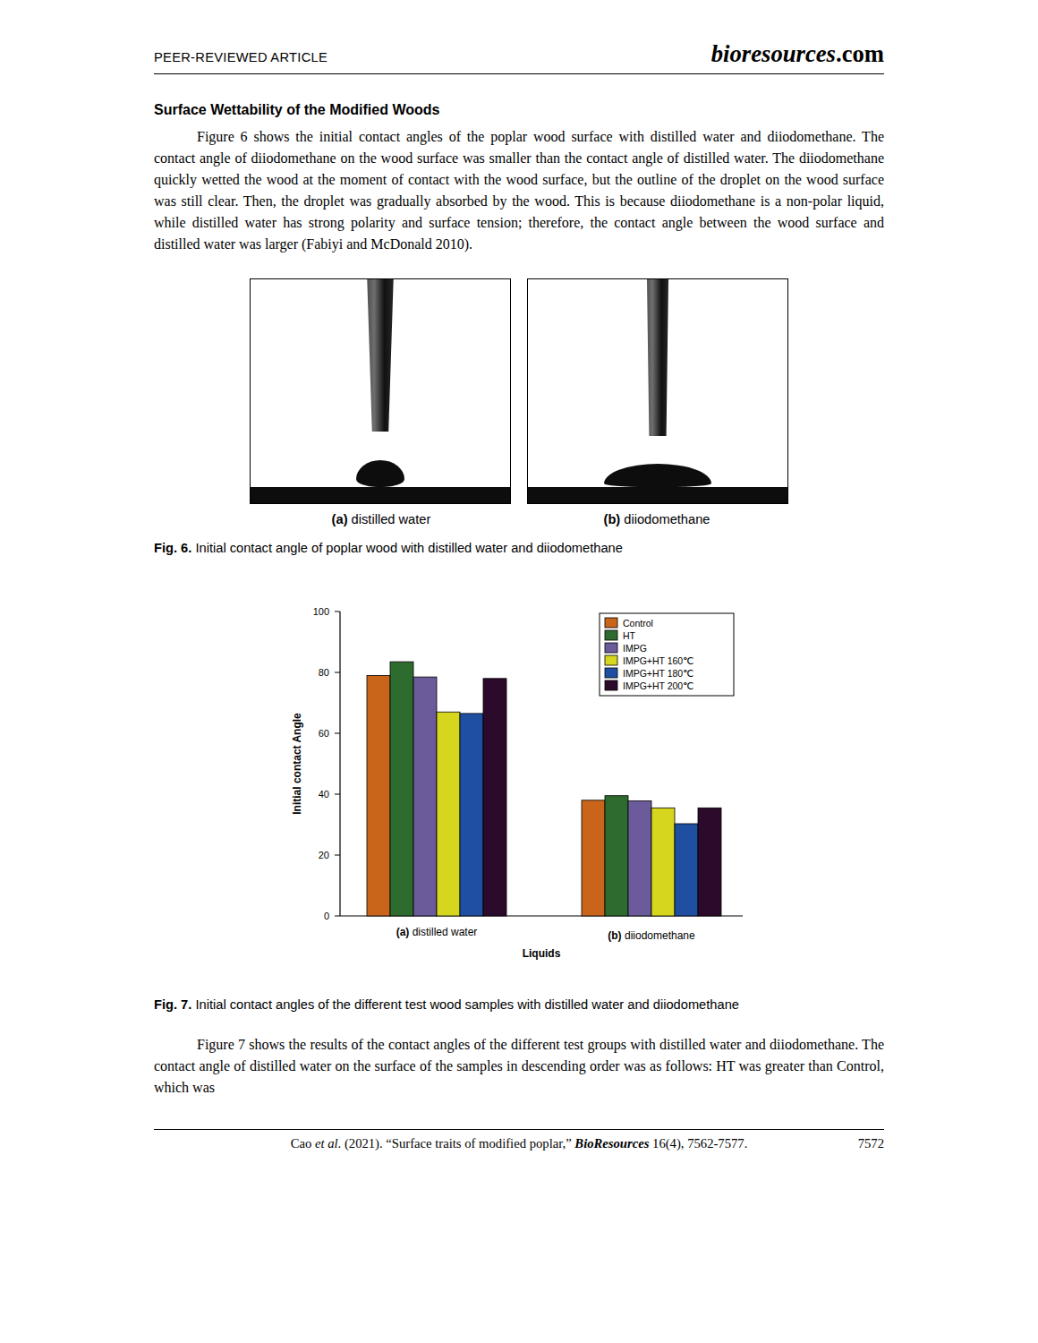PEER-REVIEWED ARTICLE
bioresources.com
Surface Wettability of the Modified Woods
Figure 6 shows the initial contact angles of the poplar wood surface with distilled water and diiodomethane. The contact angle of diiodomethane on the wood surface was smaller than the contact angle of distilled water. The diiodomethane quickly wetted the wood at the moment of contact with the wood surface, but the outline of the droplet on the wood surface was still clear. Then, the droplet was gradually absorbed by the wood. This is because diiodomethane is a non-polar liquid, while distilled water has strong polarity and surface tension; therefore, the contact angle between the wood surface and distilled water was larger (Fabiyi and McDonald 2010).
(a) distilled water (b) diiodomethane
Fig. 6. Initial contact angle of poplar wood with distilled water and diiodomethane
0 20 40 60 80 100 Initial contact Angle Control HT IMPG IMPG+HT 160℃ IMPG+HT 180℃ IMPG+HT 200℃ (a) distilled water (b) diiodomethane Liquids
Fig. 7. Initial contact angles of the different test wood samples with distilled water and diiodomethane
Figure 7 shows the results of the contact angles of the different test groups with distilled water and diiodomethane. The contact angle of distilled water on the surface of the samples in descending order was as follows: HT was greater than Control, which was
Cao et al. (2021). “Surface traits of modified poplar,” BioResources 16(4), 7562-7577.
7572